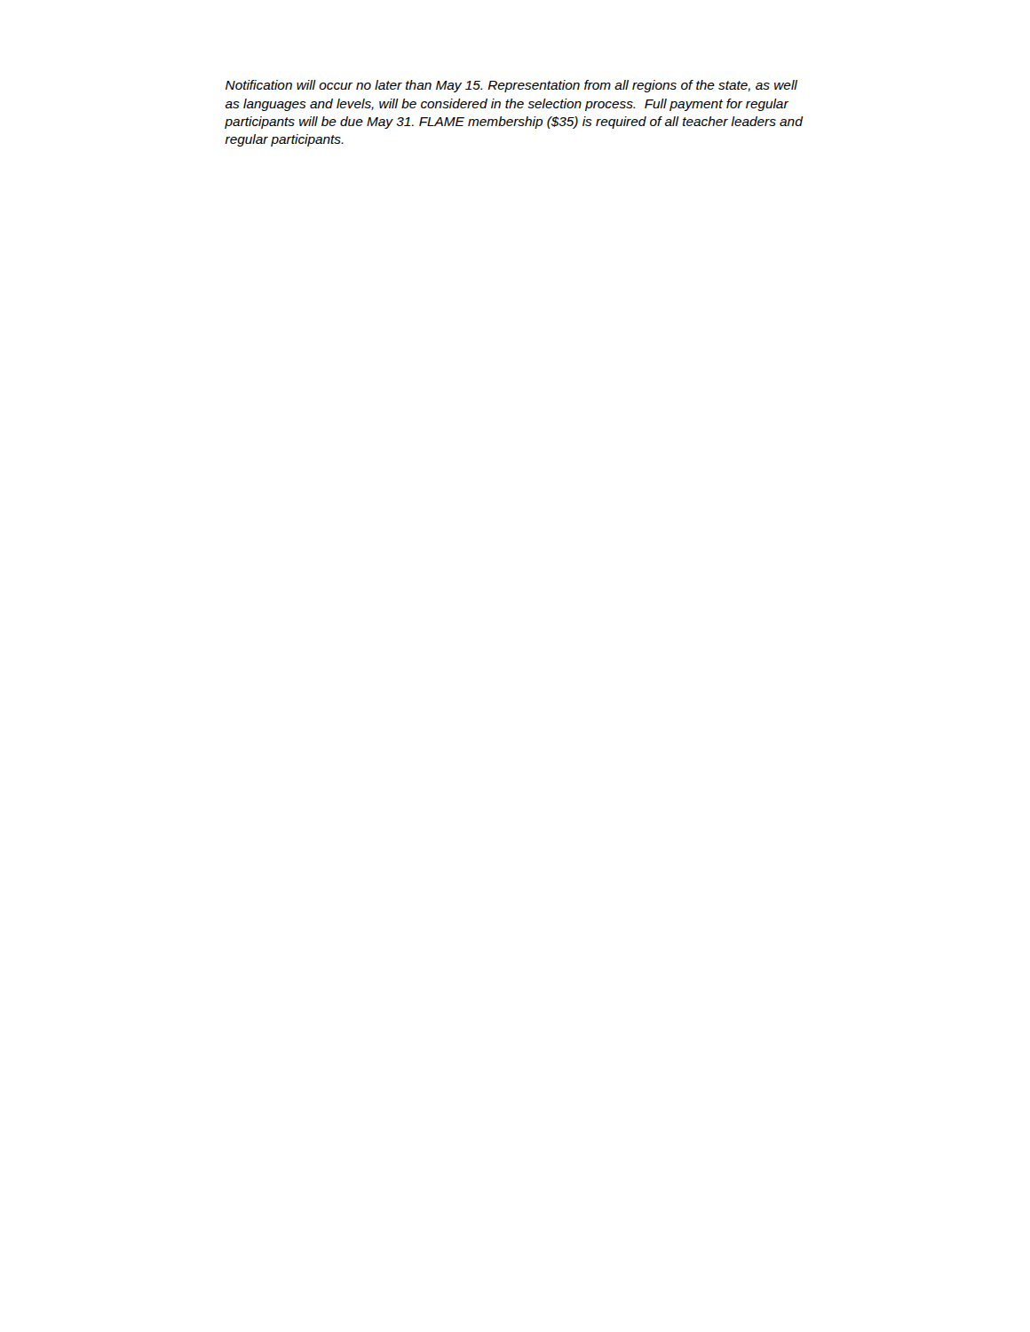Notification will occur no later than May 15. Representation from all regions of the state, as well as languages and levels, will be considered in the selection process. Full payment for regular participants will be due May 31. FLAME membership ($35) is required of all teacher leaders and regular participants.